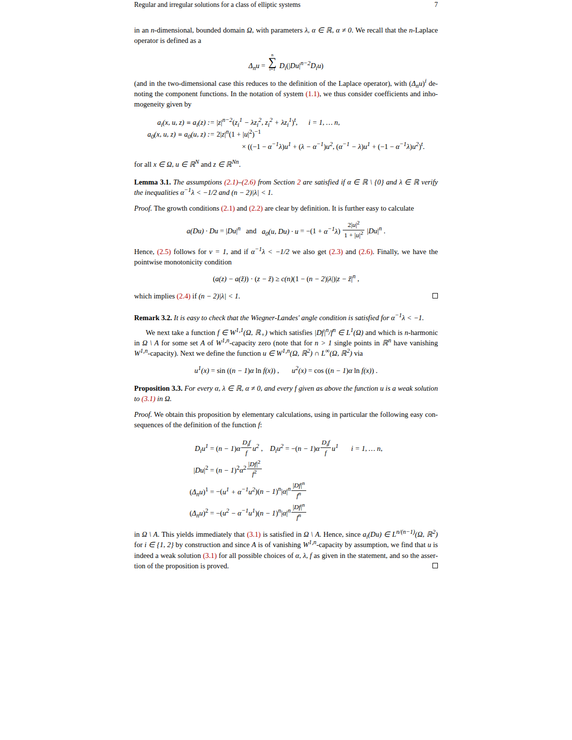Regular and irregular solutions for a class of elliptic systems 7
in an n-dimensional, bounded domain Ω, with parameters λ, α ∈ ℝ, α ≠ 0. We recall that the n-Laplace operator is defined as a
Δnu = n∑i=1 Di(|Du|n−2Diu)
(and in the two-dimensional case this reduces to the definition of the Laplace operator), with (Δnu)i denoting the component functions. In the notation of system (1.1), we thus consider coefficients and inhomogeneity given by
ai(x, u, z) ≡ ai(z) := |z|n−2(zi1 − λzi2, zi2 + λzi1)t, i = 1, … n,
a0(x, u, z) ≡ a0(u, z) := 2|z|n(1 + |u|2)−1
× ((−1 − α−1λ)u1 + (λ − α−1)u2, (α−1 − λ)u1 + (−1 − α−1λ)u2)t.
for all x ∈ Ω, u ∈ ℝN and z ∈ ℝNn.
Lemma 3.1. The assumptions (2.1)–(2.6) from Section 2 are satisfied if α ∈ ℝ \ {0} and λ ∈ ℝ verify the inequalities α−1λ < −1/2 and (n − 2)|λ| < 1.
Proof. The growth conditions (2.1) and (2.2) are clear by definition. It is further easy to calculate
a(Du) · Du = |Du|n and a0(u, Du) · u = −(1 + α−1λ) 2|u|21 + |u|2 |Du|n .
Hence, (2.5) follows for ν = 1, and if α−1λ < −1/2 we also get (2.3) and (2.6). Finally, we have the pointwise monotonicity condition
(a(z) − a(z̃)) · (z − z̃) ≥ c(n)(1 − (n − 2)|λ|)|z − z̃|n ,
which implies (2.4) if (n − 2)|λ| < 1.
Remark 3.2. It is easy to check that the Wiegner-Landes' angle condition is satisfied for α−1λ < −1.
We next take a function f ∈ W1,1(Ω, ℝ+) which satisfies |Df|n/fn ∈ L1(Ω) and which is n-harmonic in Ω \ A for some set A of W1,n-capacity zero (note that for n > 1 single points in ℝn have vanishing W1,n-capacity). Next we define the function u ∈ W1,n(Ω, ℝ2) ∩ L∞(Ω, ℝ2) via
u1(x) = sin ((n − 1)α ln f(x)) , u2(x) = cos ((n − 1)α ln f(x)) .
Proposition 3.3. For every α, λ ∈ ℝ, α ≠ 0, and every f given as above the function u is a weak solution to (3.1) in Ω.
Proof. We obtain this proposition by elementary calculations, using in particular the following easy consequences of the definition of the function f:
Diu1 = (n − 1)αDif f u2 , Diu2 = −(n − 1)αDif f u1 i = 1, … n,
|Du|2 = (n − 1)2α2|Df|2 f2
(Δnu)1 = −(u1 + α−1u2)(n − 1)n|α|n|Df|n fn
(Δnu)2 = −(u2 − α−1u1)(n − 1)n|α|n|Df|n fn
in Ω \ A. This yields immediately that (3.1) is satisfied in Ω \ A. Hence, since ai(Du) ∈ Ln/(n−1)(Ω, ℝ2) for i ∈ {1, 2} by construction and since A is of vanishing W1,n-capacity by assumption, we find that u is indeed a weak solution (3.1) for all possible choices of α, λ, f as given in the statement, and so the assertion of the proposition is proved.